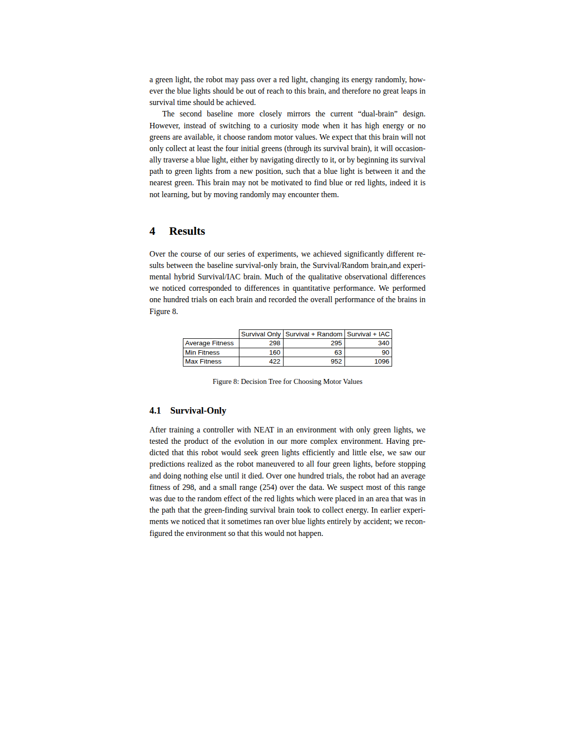a green light, the robot may pass over a red light, changing its energy randomly, however the blue lights should be out of reach to this brain, and therefore no great leaps in survival time should be achieved.
The second baseline more closely mirrors the current “dual-brain” design. However, instead of switching to a curiosity mode when it has high energy or no greens are available, it choose random motor values. We expect that this brain will not only collect at least the four initial greens (through its survival brain), it will occasionally traverse a blue light, either by navigating directly to it, or by beginning its survival path to green lights from a new position, such that a blue light is between it and the nearest green. This brain may not be motivated to find blue or red lights, indeed it is not learning, but by moving randomly may encounter them.
4 Results
Over the course of our series of experiments, we achieved significantly different results between the baseline survival-only brain, the Survival/Random brain,and experimental hybrid Survival/IAC brain. Much of the qualitative observational differences we noticed corresponded to differences in quantitative performance. We performed one hundred trials on each brain and recorded the overall performance of the brains in Figure 8.
| | Survival Only | Survival + Random | Survival + IAC |
| --- | --- | --- | --- |
| Average Fitness | 298 | 295 | 340 |
| Min Fitness | 160 | 63 | 90 |
| Max Fitness | 422 | 952 | 1096 |
Figure 8: Decision Tree for Choosing Motor Values
4.1 Survival-Only
After training a controller with NEAT in an environment with only green lights, we tested the product of the evolution in our more complex environment. Having predicted that this robot would seek green lights efficiently and little else, we saw our predictions realized as the robot maneuvered to all four green lights, before stopping and doing nothing else until it died. Over one hundred trials, the robot had an average fitness of 298, and a small range (254) over the data. We suspect most of this range was due to the random effect of the red lights which were placed in an area that was in the path that the green-finding survival brain took to collect energy. In earlier experiments we noticed that it sometimes ran over blue lights entirely by accident; we reconfigured the environment so that this would not happen.